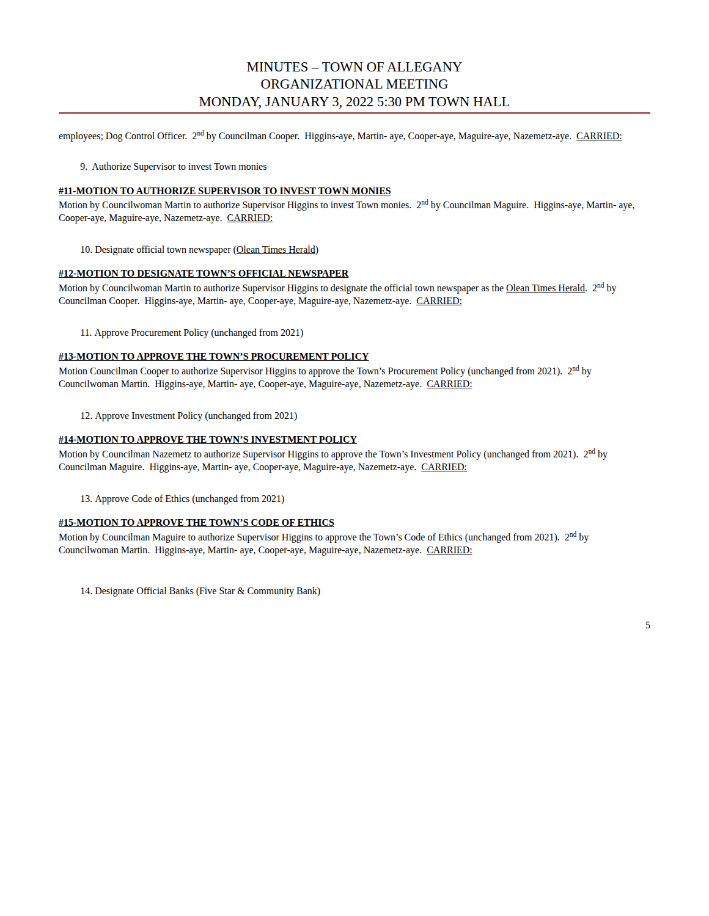MINUTES – TOWN OF ALLEGANY
ORGANIZATIONAL MEETING
MONDAY, JANUARY 3, 2022 5:30 PM TOWN HALL
employees; Dog Control Officer. 2nd by Councilman Cooper. Higgins-aye, Martin- aye, Cooper-aye, Maguire-aye, Nazemetz-aye. CARRIED:
9. Authorize Supervisor to invest Town monies
#11-MOTION TO AUTHORIZE SUPERVISOR TO INVEST TOWN MONIES
Motion by Councilwoman Martin to authorize Supervisor Higgins to invest Town monies. 2nd by Councilman Maguire. Higgins-aye, Martin- aye, Cooper-aye, Maguire-aye, Nazemetz-aye. CARRIED:
10. Designate official town newspaper (Olean Times Herald)
#12-MOTION TO DESIGNATE TOWN’S OFFICIAL NEWSPAPER
Motion by Councilwoman Martin to authorize Supervisor Higgins to designate the official town newspaper as the Olean Times Herald. 2nd by Councilman Cooper. Higgins-aye, Martin- aye, Cooper-aye, Maguire-aye, Nazemetz-aye. CARRIED:
11. Approve Procurement Policy (unchanged from 2021)
#13-MOTION TO APPROVE THE TOWN’S PROCUREMENT POLICY
Motion Councilman Cooper to authorize Supervisor Higgins to approve the Town’s Procurement Policy (unchanged from 2021). 2nd by Councilwoman Martin. Higgins-aye, Martin- aye, Cooper-aye, Maguire-aye, Nazemetz-aye. CARRIED:
12. Approve Investment Policy (unchanged from 2021)
#14-MOTION TO APPROVE THE TOWN’S INVESTMENT POLICY
Motion by Councilman Nazemetz to authorize Supervisor Higgins to approve the Town’s Investment Policy (unchanged from 2021). 2nd by Councilman Maguire. Higgins-aye, Martin- aye, Cooper-aye, Maguire-aye, Nazemetz-aye. CARRIED:
13. Approve Code of Ethics (unchanged from 2021)
#15-MOTION TO APPROVE THE TOWN’S CODE OF ETHICS
Motion by Councilman Maguire to authorize Supervisor Higgins to approve the Town’s Code of Ethics (unchanged from 2021). 2nd by Councilwoman Martin. Higgins-aye, Martin- aye, Cooper-aye, Maguire-aye, Nazemetz-aye. CARRIED:
14. Designate Official Banks (Five Star & Community Bank)
5